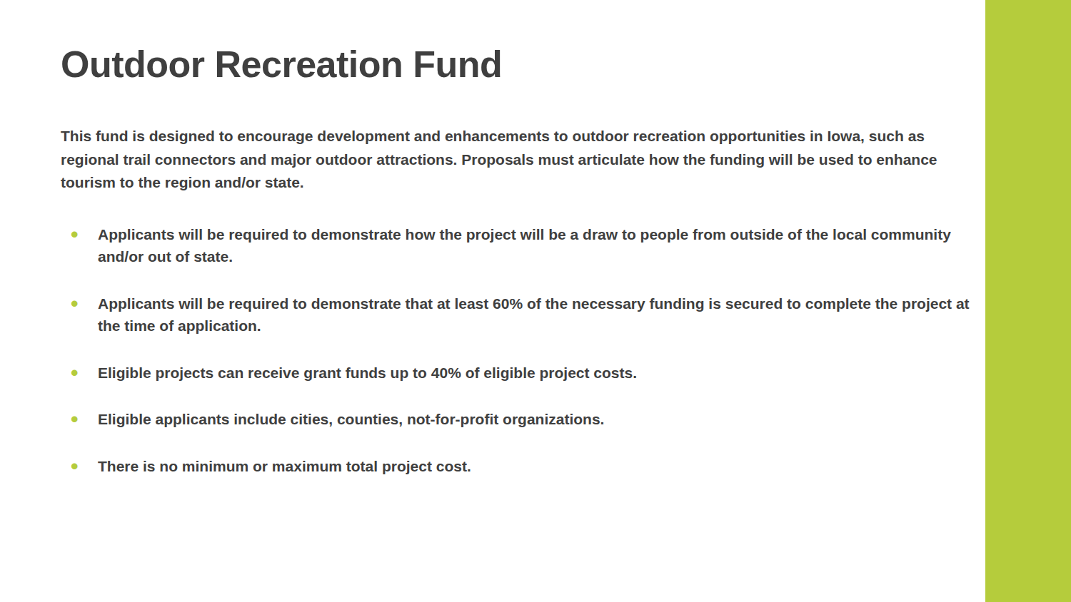Outdoor Recreation Fund
This fund is designed to encourage development and enhancements to outdoor recreation opportunities in Iowa, such as regional trail connectors and major outdoor attractions. Proposals must articulate how the funding will be used to enhance tourism to the region and/or state.
Applicants will be required to demonstrate how the project will be a draw to people from outside of the local community and/or out of state.
Applicants will be required to demonstrate that at least 60% of the necessary funding is secured to complete the project at the time of application.
Eligible projects can receive grant funds up to 40% of eligible project costs.
Eligible applicants include cities, counties, not-for-profit organizations.
There is no minimum or maximum total project cost.